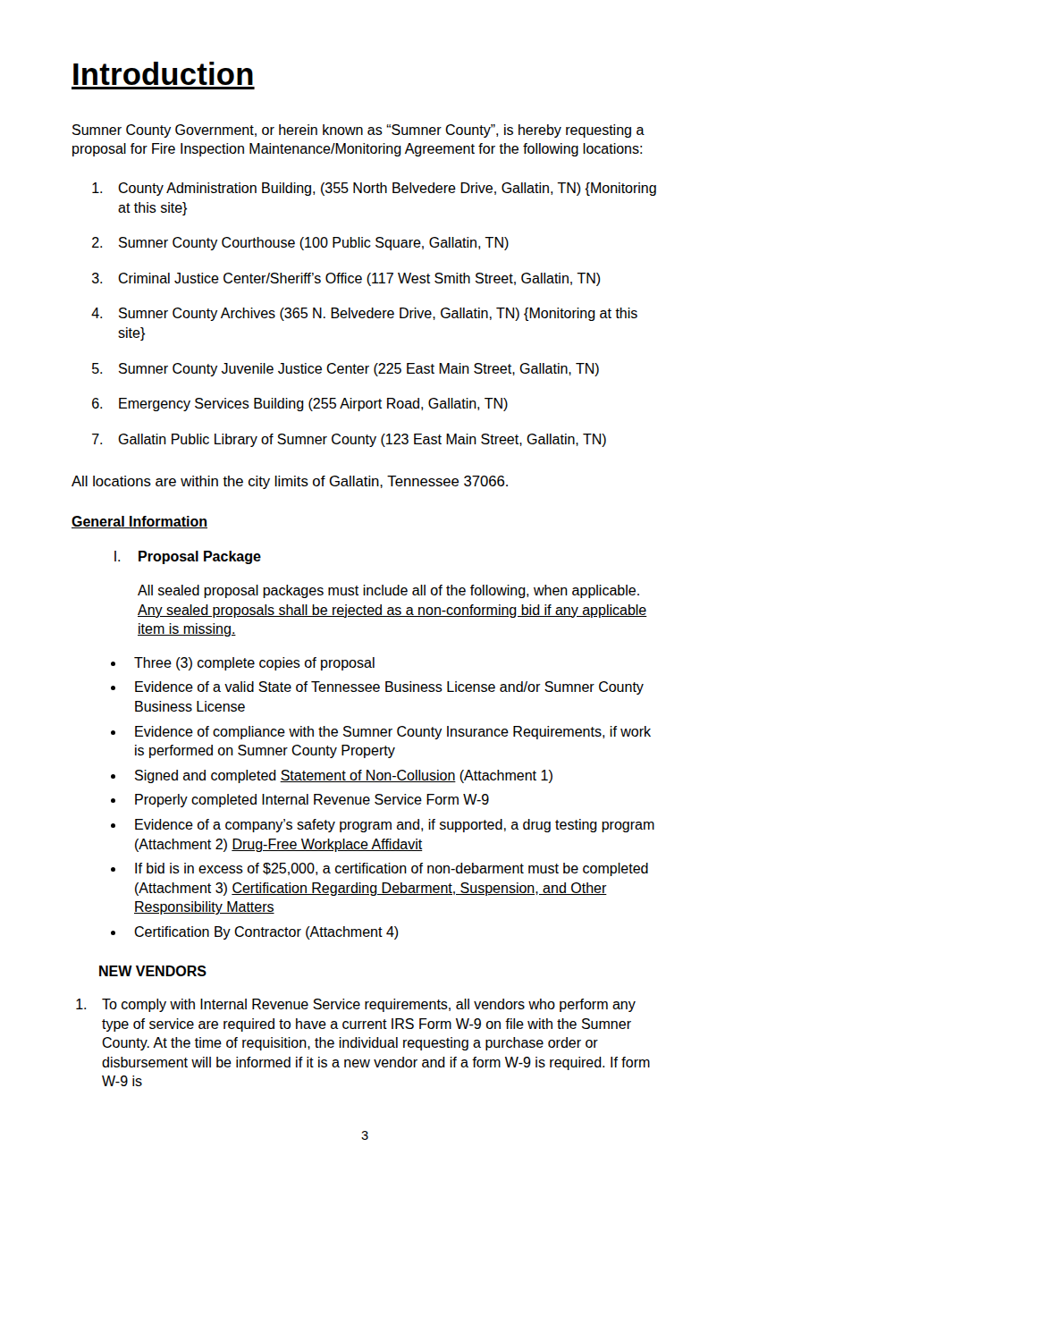Introduction
Sumner County Government, or herein known as “Sumner County”, is hereby requesting a proposal for Fire Inspection Maintenance/Monitoring Agreement for the following locations:
County Administration Building, (355 North Belvedere Drive, Gallatin, TN) {Monitoring at this site}
Sumner County Courthouse (100 Public Square, Gallatin, TN)
Criminal Justice Center/Sheriff’s Office (117 West Smith Street, Gallatin, TN)
Sumner County Archives (365 N. Belvedere Drive, Gallatin, TN) {Monitoring at this site}
Sumner County Juvenile Justice Center (225 East Main Street, Gallatin, TN)
Emergency Services Building (255 Airport Road, Gallatin, TN)
Gallatin Public Library of Sumner County (123 East Main Street, Gallatin, TN)
All locations are within the city limits of Gallatin, Tennessee 37066.
General Information
Proposal Package
All sealed proposal packages must include all of the following, when applicable. Any sealed proposals shall be rejected as a non-conforming bid if any applicable item is missing.
Three (3) complete copies of proposal
Evidence of a valid State of Tennessee Business License and/or Sumner County Business License
Evidence of compliance with the Sumner County Insurance Requirements, if work is performed on Sumner County Property
Signed and completed Statement of Non-Collusion (Attachment 1)
Properly completed Internal Revenue Service Form W-9
Evidence of a company’s safety program and, if supported, a drug testing program (Attachment 2) Drug-Free Workplace Affidavit
If bid is in excess of $25,000, a certification of non-debarment must be completed (Attachment 3) Certification Regarding Debarment, Suspension, and Other Responsibility Matters
Certification By Contractor (Attachment 4)
NEW VENDORS
To comply with Internal Revenue Service requirements, all vendors who perform any type of service are required to have a current IRS Form W-9 on file with the Sumner County. At the time of requisition, the individual requesting a purchase order or disbursement will be informed if it is a new vendor and if a form W-9 is required. If form W-9 is
3